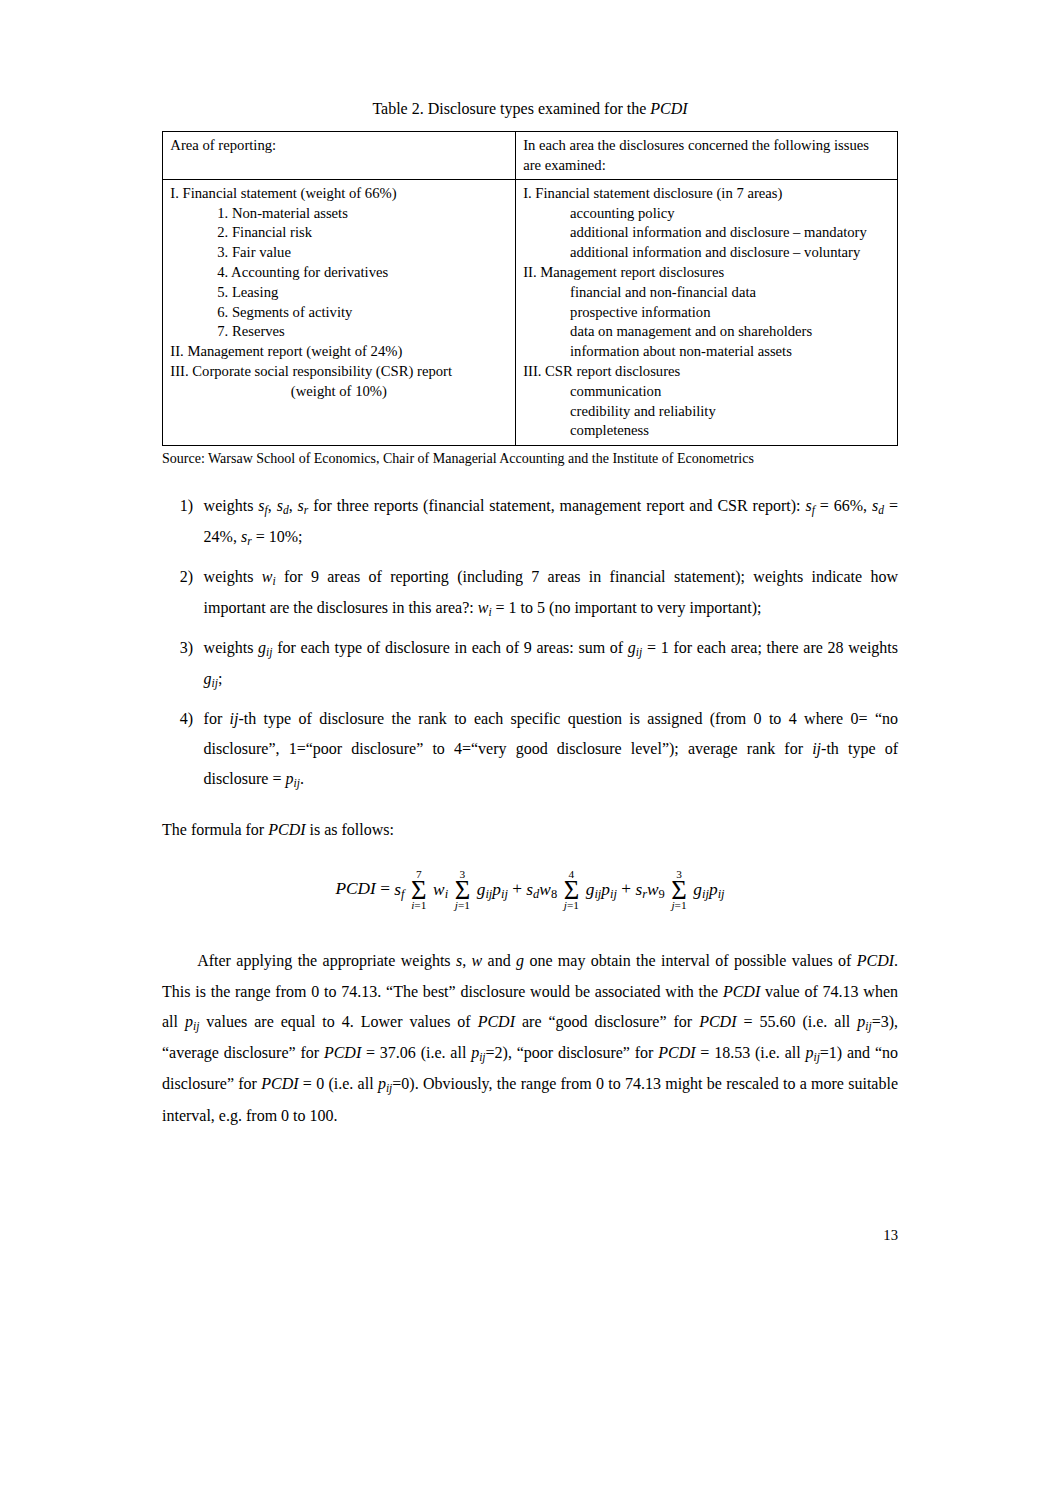Table 2. Disclosure types examined for the PCDI
| Area of reporting: | In each area the disclosures concerned the following issues are examined: |
| I. Financial statement (weight of 66%) 1. Non-material assets 2. Financial risk 3. Fair value 4. Accounting for derivatives 5. Leasing 6. Segments of activity 7. Reserves II. Management report (weight of 24%) III. Corporate social responsibility (CSR) report (weight of 10%) | I. Financial statement disclosure (in 7 areas) accounting policy additional information and disclosure – mandatory additional information and disclosure – voluntary II. Management report disclosures financial and non-financial data prospective information data on management and on shareholders information about non-material assets III. CSR report disclosures communication credibility and reliability completeness |
Source: Warsaw School of Economics, Chair of Managerial Accounting and the Institute of Econometrics
weights sf, sd, sr for three reports (financial statement, management report and CSR report): sf = 66%, sd = 24%, sr = 10%;
weights wi for 9 areas of reporting (including 7 areas in financial statement); weights indicate how important are the disclosures in this area?: wi = 1 to 5 (no important to very important);
weights gij for each type of disclosure in each of 9 areas: sum of gij = 1 for each area; there are 28 weights gij;
for ij-th type of disclosure the rank to each specific question is assigned (from 0 to 4 where 0= “no disclosure”, 1=“poor disclosure” to 4=“very good disclosure level”); average rank for ij-th type of disclosure = pij.
The formula for PCDI is as follows:
PCDI = sf 7 Σi=1 wi 3 Σj=1 gijpij + sdw8 4 Σj=1 gijpij + srw9 3 Σj=1 gijpij
After applying the appropriate weights s, w and g one may obtain the interval of possible values of PCDI. This is the range from 0 to 74.13. “The best” disclosure would be associated with the PCDI value of 74.13 when all pij values are equal to 4. Lower values of PCDI are “good disclosure” for PCDI = 55.60 (i.e. all pij=3), “average disclosure” for PCDI = 37.06 (i.e. all pij=2), “poor disclosure” for PCDI = 18.53 (i.e. all pij=1) and “no disclosure” for PCDI = 0 (i.e. all pij=0). Obviously, the range from 0 to 74.13 might be rescaled to a more suitable interval, e.g. from 0 to 100.
13